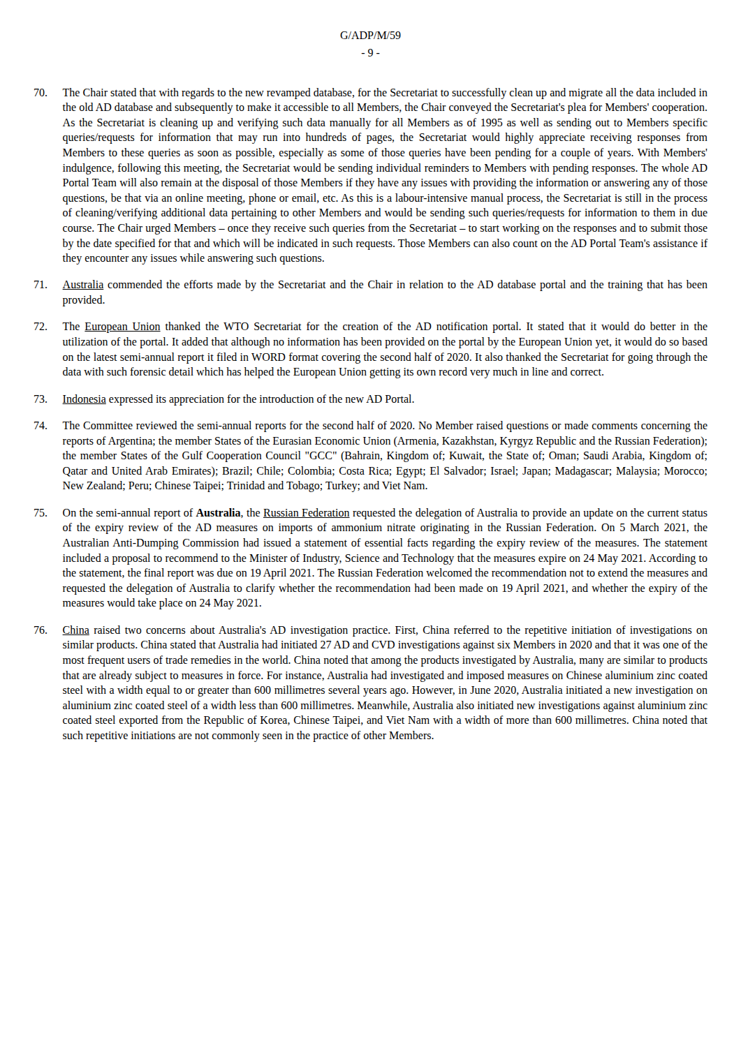G/ADP/M/59
- 9 -
70. The Chair stated that with regards to the new revamped database, for the Secretariat to successfully clean up and migrate all the data included in the old AD database and subsequently to make it accessible to all Members, the Chair conveyed the Secretariat's plea for Members' cooperation. As the Secretariat is cleaning up and verifying such data manually for all Members as of 1995 as well as sending out to Members specific queries/requests for information that may run into hundreds of pages, the Secretariat would highly appreciate receiving responses from Members to these queries as soon as possible, especially as some of those queries have been pending for a couple of years. With Members' indulgence, following this meeting, the Secretariat would be sending individual reminders to Members with pending responses. The whole AD Portal Team will also remain at the disposal of those Members if they have any issues with providing the information or answering any of those questions, be that via an online meeting, phone or email, etc. As this is a labour-intensive manual process, the Secretariat is still in the process of cleaning/verifying additional data pertaining to other Members and would be sending such queries/requests for information to them in due course. The Chair urged Members – once they receive such queries from the Secretariat – to start working on the responses and to submit those by the date specified for that and which will be indicated in such requests. Those Members can also count on the AD Portal Team's assistance if they encounter any issues while answering such questions.
71. Australia commended the efforts made by the Secretariat and the Chair in relation to the AD database portal and the training that has been provided.
72. The European Union thanked the WTO Secretariat for the creation of the AD notification portal. It stated that it would do better in the utilization of the portal. It added that although no information has been provided on the portal by the European Union yet, it would do so based on the latest semi-annual report it filed in WORD format covering the second half of 2020. It also thanked the Secretariat for going through the data with such forensic detail which has helped the European Union getting its own record very much in line and correct.
73. Indonesia expressed its appreciation for the introduction of the new AD Portal.
74. The Committee reviewed the semi-annual reports for the second half of 2020. No Member raised questions or made comments concerning the reports of Argentina; the member States of the Eurasian Economic Union (Armenia, Kazakhstan, Kyrgyz Republic and the Russian Federation); the member States of the Gulf Cooperation Council "GCC" (Bahrain, Kingdom of; Kuwait, the State of; Oman; Saudi Arabia, Kingdom of; Qatar and United Arab Emirates); Brazil; Chile; Colombia; Costa Rica; Egypt; El Salvador; Israel; Japan; Madagascar; Malaysia; Morocco; New Zealand; Peru; Chinese Taipei; Trinidad and Tobago; Turkey; and Viet Nam.
75. On the semi-annual report of Australia, the Russian Federation requested the delegation of Australia to provide an update on the current status of the expiry review of the AD measures on imports of ammonium nitrate originating in the Russian Federation. On 5 March 2021, the Australian Anti-Dumping Commission had issued a statement of essential facts regarding the expiry review of the measures. The statement included a proposal to recommend to the Minister of Industry, Science and Technology that the measures expire on 24 May 2021. According to the statement, the final report was due on 19 April 2021. The Russian Federation welcomed the recommendation not to extend the measures and requested the delegation of Australia to clarify whether the recommendation had been made on 19 April 2021, and whether the expiry of the measures would take place on 24 May 2021.
76. China raised two concerns about Australia's AD investigation practice. First, China referred to the repetitive initiation of investigations on similar products. China stated that Australia had initiated 27 AD and CVD investigations against six Members in 2020 and that it was one of the most frequent users of trade remedies in the world. China noted that among the products investigated by Australia, many are similar to products that are already subject to measures in force. For instance, Australia had investigated and imposed measures on Chinese aluminium zinc coated steel with a width equal to or greater than 600 millimetres several years ago. However, in June 2020, Australia initiated a new investigation on aluminium zinc coated steel of a width less than 600 millimetres. Meanwhile, Australia also initiated new investigations against aluminium zinc coated steel exported from the Republic of Korea, Chinese Taipei, and Viet Nam with a width of more than 600 millimetres. China noted that such repetitive initiations are not commonly seen in the practice of other Members.